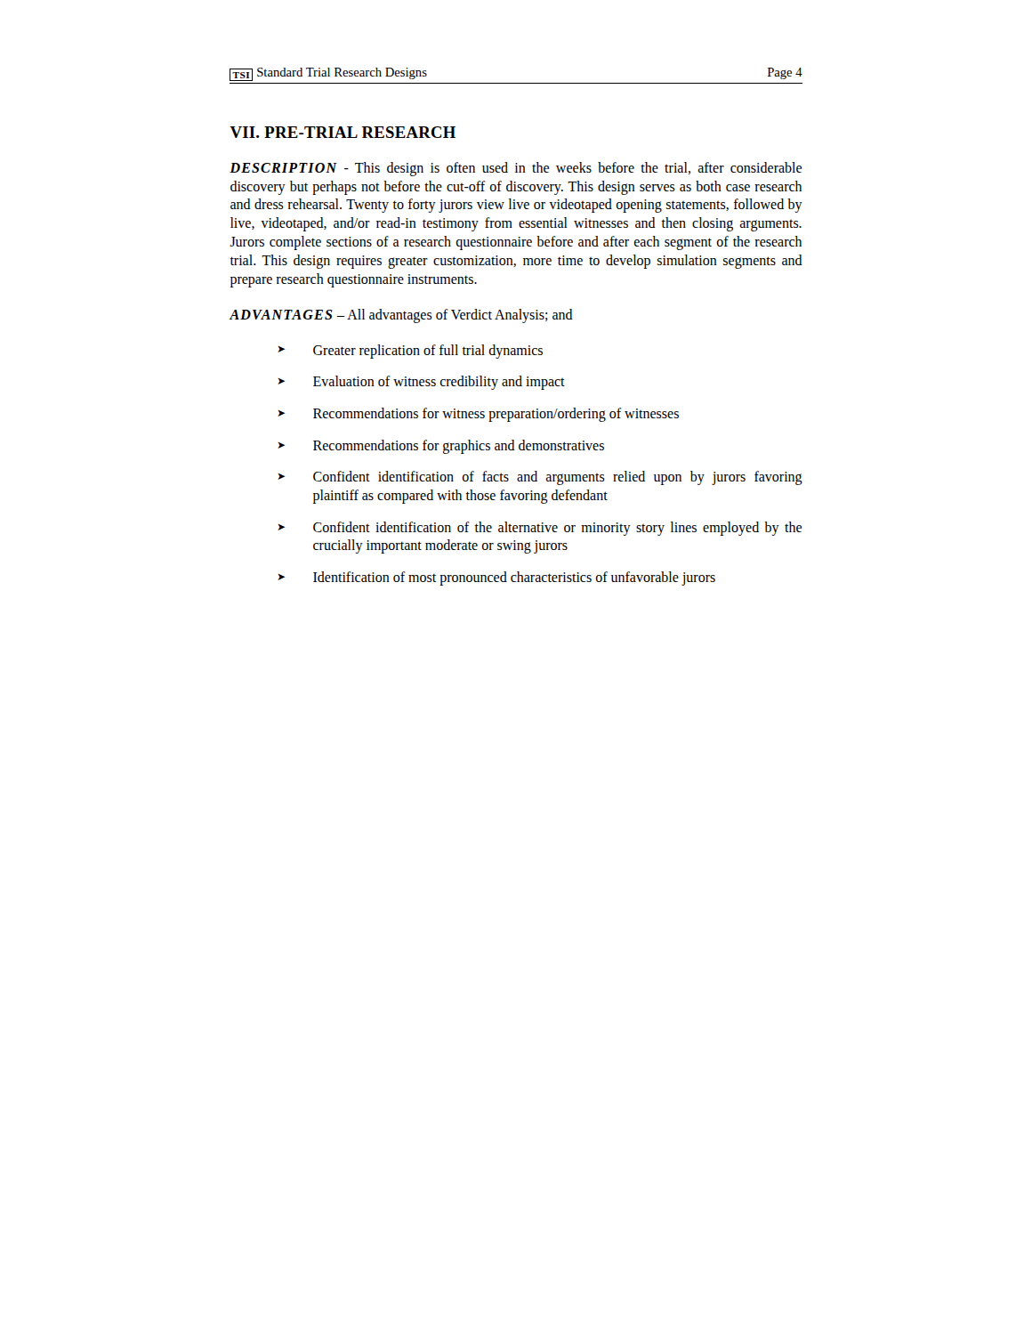TSI Standard Trial Research Designs
Page 4
VII. PRE-TRIAL RESEARCH
DESCRIPTION - This design is often used in the weeks before the trial, after considerable discovery but perhaps not before the cut-off of discovery. This design serves as both case research and dress rehearsal. Twenty to forty jurors view live or videotaped opening statements, followed by live, videotaped, and/or read-in testimony from essential witnesses and then closing arguments. Jurors complete sections of a research questionnaire before and after each segment of the research trial. This design requires greater customization, more time to develop simulation segments and prepare research questionnaire instruments.
ADVANTAGES – All advantages of Verdict Analysis; and
Greater replication of full trial dynamics
Evaluation of witness credibility and impact
Recommendations for witness preparation/ordering of witnesses
Recommendations for graphics and demonstratives
Confident identification of facts and arguments relied upon by jurors favoring plaintiff as compared with those favoring defendant
Confident identification of the alternative or minority story lines employed by the crucially important moderate or swing jurors
Identification of most pronounced characteristics of unfavorable jurors